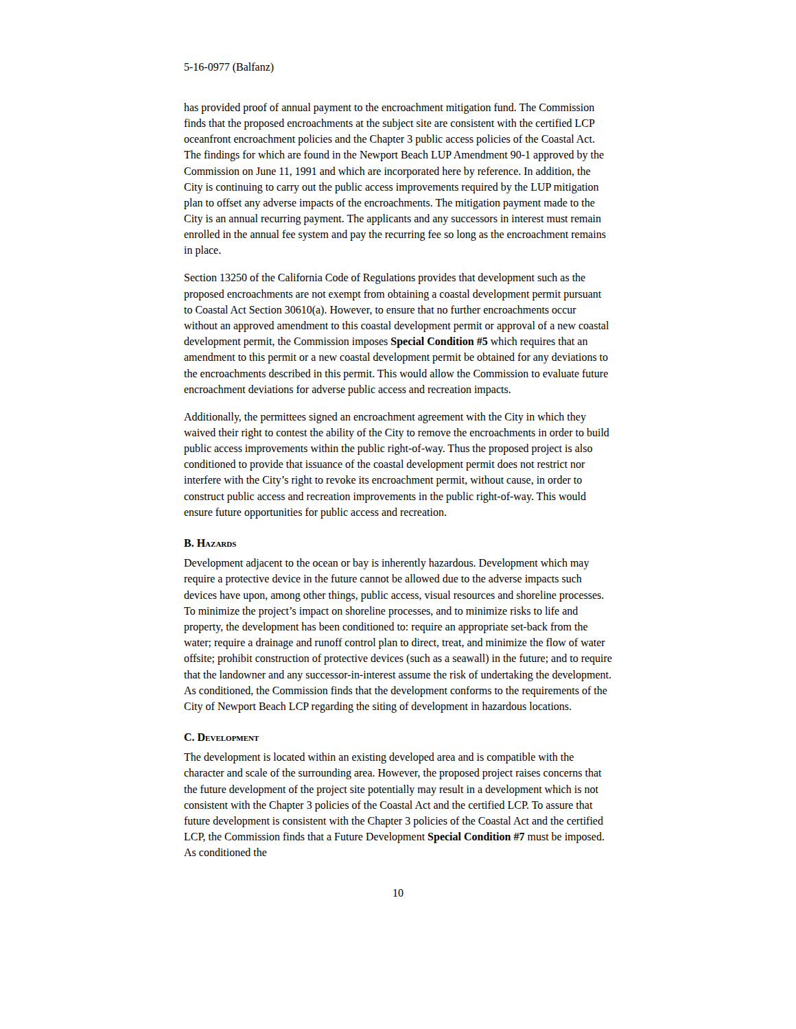5-16-0977 (Balfanz)
has provided proof of annual payment to the encroachment mitigation fund. The Commission finds that the proposed encroachments at the subject site are consistent with the certified LCP oceanfront encroachment policies and the Chapter 3 public access policies of the Coastal Act. The findings for which are found in the Newport Beach LUP Amendment 90-1 approved by the Commission on June 11, 1991 and which are incorporated here by reference. In addition, the City is continuing to carry out the public access improvements required by the LUP mitigation plan to offset any adverse impacts of the encroachments. The mitigation payment made to the City is an annual recurring payment. The applicants and any successors in interest must remain enrolled in the annual fee system and pay the recurring fee so long as the encroachment remains in place.
Section 13250 of the California Code of Regulations provides that development such as the proposed encroachments are not exempt from obtaining a coastal development permit pursuant to Coastal Act Section 30610(a). However, to ensure that no further encroachments occur without an approved amendment to this coastal development permit or approval of a new coastal development permit, the Commission imposes Special Condition #5 which requires that an amendment to this permit or a new coastal development permit be obtained for any deviations to the encroachments described in this permit. This would allow the Commission to evaluate future encroachment deviations for adverse public access and recreation impacts.
Additionally, the permittees signed an encroachment agreement with the City in which they waived their right to contest the ability of the City to remove the encroachments in order to build public access improvements within the public right-of-way. Thus the proposed project is also conditioned to provide that issuance of the coastal development permit does not restrict nor interfere with the City’s right to revoke its encroachment permit, without cause, in order to construct public access and recreation improvements in the public right-of-way. This would ensure future opportunities for public access and recreation.
B. Hazards
Development adjacent to the ocean or bay is inherently hazardous. Development which may require a protective device in the future cannot be allowed due to the adverse impacts such devices have upon, among other things, public access, visual resources and shoreline processes. To minimize the project’s impact on shoreline processes, and to minimize risks to life and property, the development has been conditioned to: require an appropriate set-back from the water; require a drainage and runoff control plan to direct, treat, and minimize the flow of water offsite; prohibit construction of protective devices (such as a seawall) in the future; and to require that the landowner and any successor-in-interest assume the risk of undertaking the development. As conditioned, the Commission finds that the development conforms to the requirements of the City of Newport Beach LCP regarding the siting of development in hazardous locations.
C. Development
The development is located within an existing developed area and is compatible with the character and scale of the surrounding area. However, the proposed project raises concerns that the future development of the project site potentially may result in a development which is not consistent with the Chapter 3 policies of the Coastal Act and the certified LCP. To assure that future development is consistent with the Chapter 3 policies of the Coastal Act and the certified LCP, the Commission finds that a Future Development Special Condition #7 must be imposed. As conditioned the
10